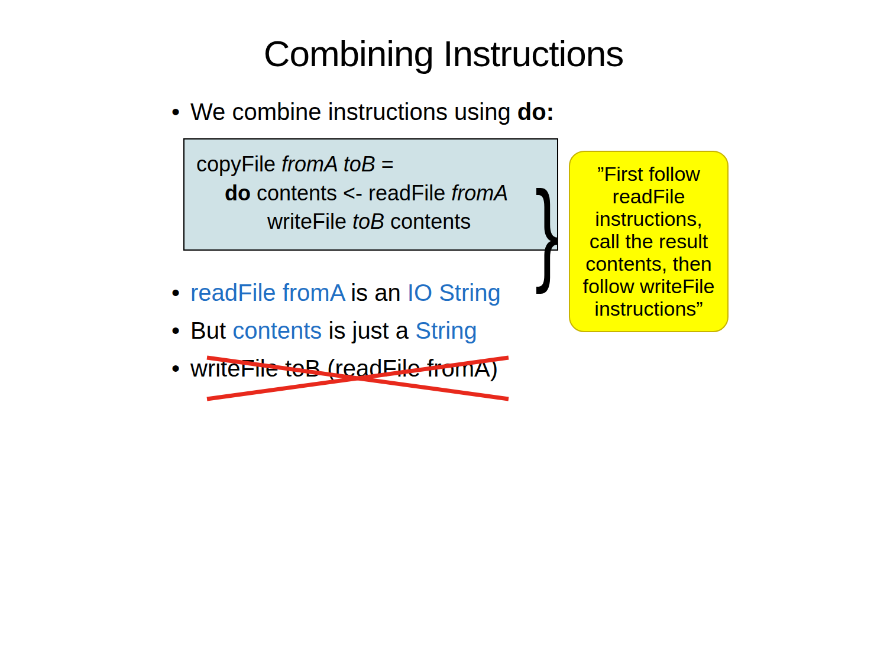Combining Instructions
We combine instructions using do:
copyFile fromA toB =
do contents <- readFile fromA
writeFile toB contents
}
”First follow readFile instructions, call the result contents, then follow writeFile instructions”
readFile fromA is an IO String
But contents is just a String
writeFile toB (readFile fromA)